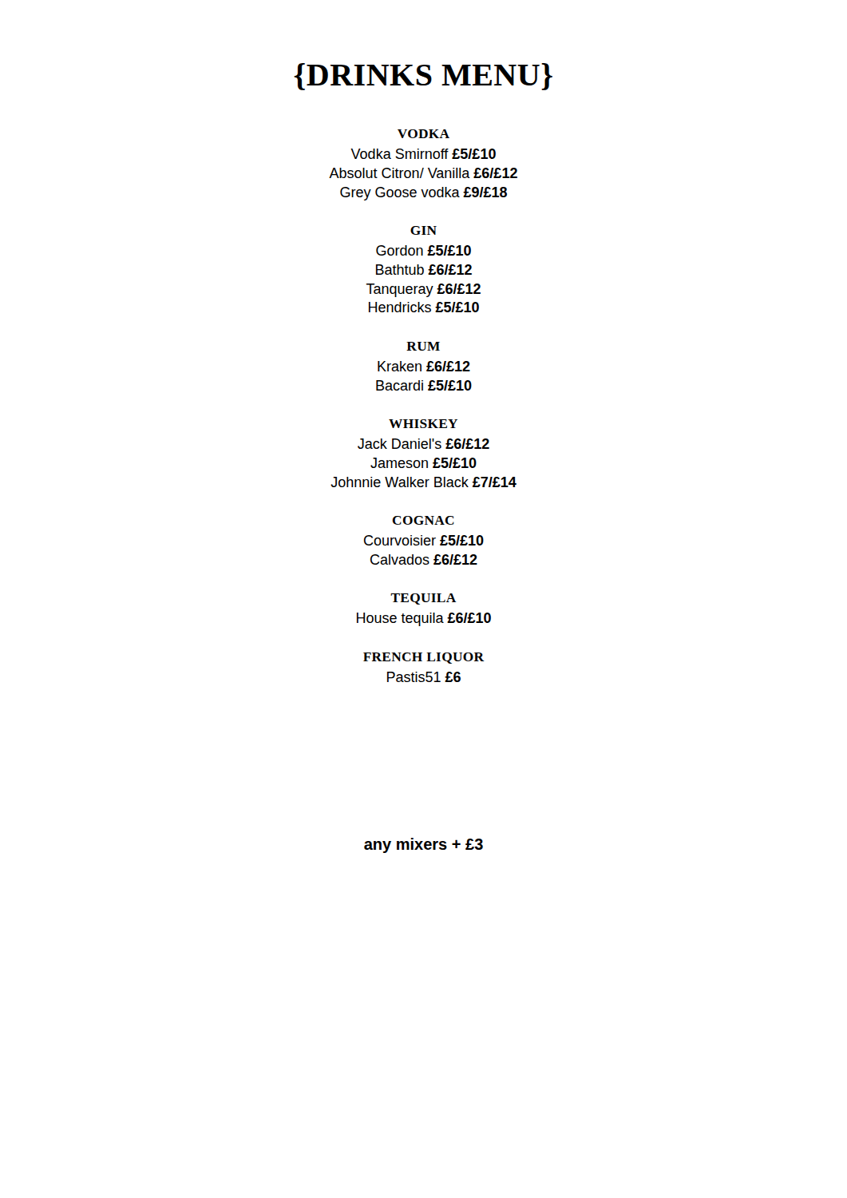{DRINKS MENU}
VODKA
Vodka Smirnoff £5/£10
Absolut Citron/ Vanilla £6/£12
Grey Goose vodka £9/£18
GIN
Gordon £5/£10
Bathtub £6/£12
Tanqueray £6/£12
Hendricks £5/£10
RUM
Kraken £6/£12
Bacardi £5/£10
WHISKEY
Jack Daniel's £6/£12
Jameson £5/£10
Johnnie Walker Black £7/£14
COGNAC
Courvoisier £5/£10
Calvados £6/£12
TEQUILA
House tequila £6/£10
FRENCH LIQUOR
Pastis51 £6
any mixers + £3